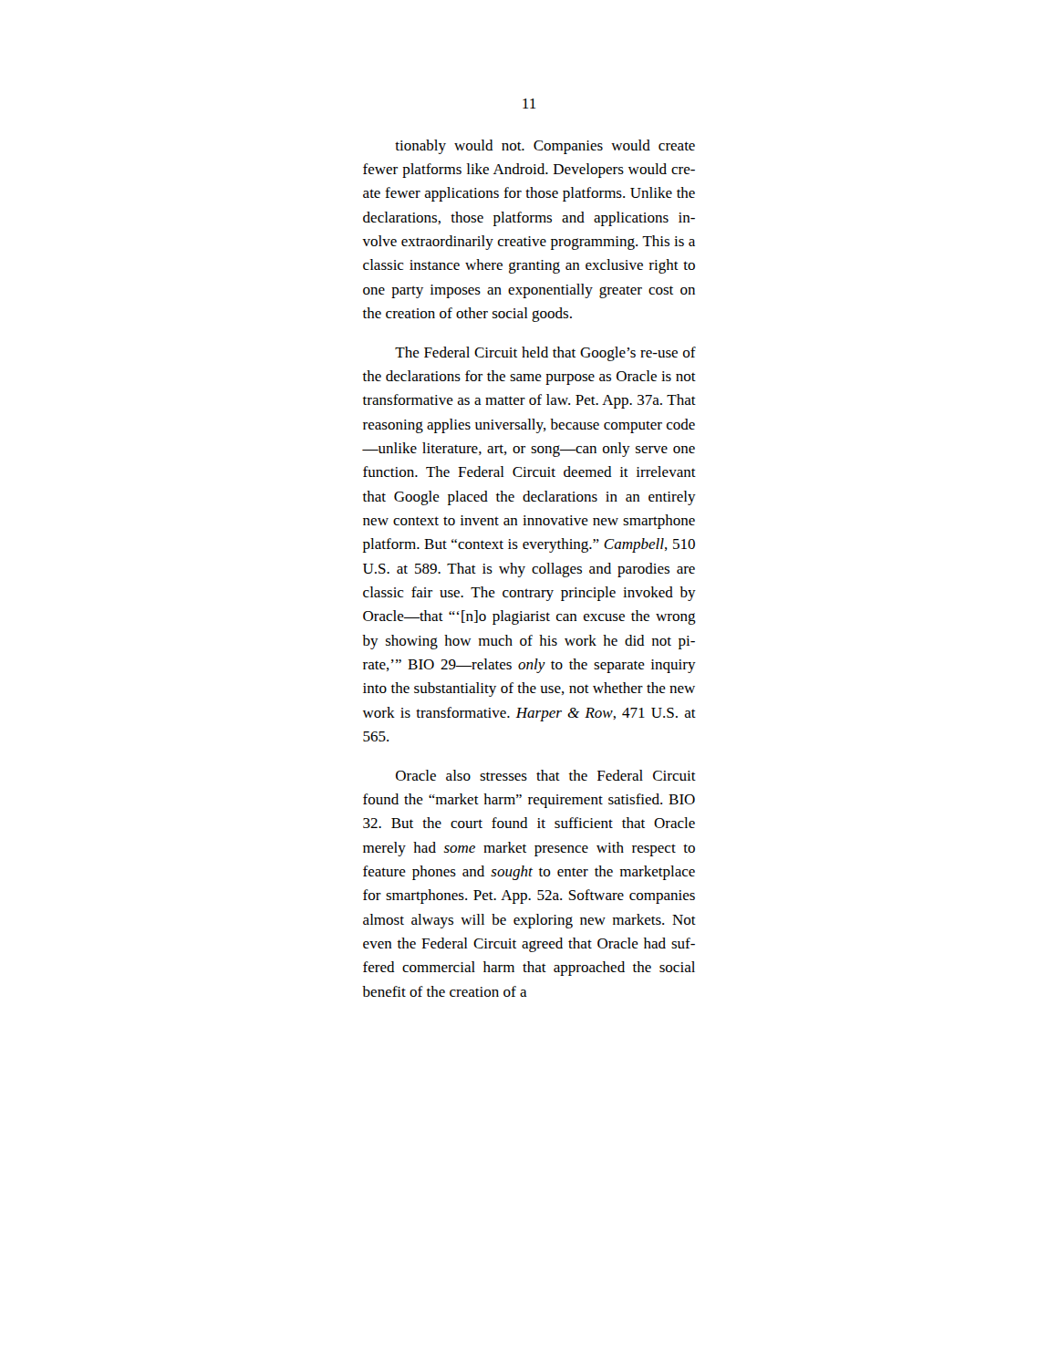11
tionably would not. Companies would create fewer platforms like Android. Developers would create fewer applications for those platforms. Unlike the declarations, those platforms and applications involve extraordinarily creative programming. This is a classic instance where granting an exclusive right to one party imposes an exponentially greater cost on the creation of other social goods.
The Federal Circuit held that Google’s re-use of the declarations for the same purpose as Oracle is not transformative as a matter of law. Pet. App. 37a. That reasoning applies universally, because computer code—unlike literature, art, or song—can only serve one function. The Federal Circuit deemed it irrelevant that Google placed the declarations in an entirely new context to invent an innovative new smartphone platform. But “context is everything.” Campbell, 510 U.S. at 589. That is why collages and parodies are classic fair use. The contrary principle invoked by Oracle—that “‘[n]o plagiarist can excuse the wrong by showing how much of his work he did not pirate,’” BIO 29—relates only to the separate inquiry into the substantiality of the use, not whether the new work is transformative. Harper & Row, 471 U.S. at 565.
Oracle also stresses that the Federal Circuit found the “market harm” requirement satisfied. BIO 32. But the court found it sufficient that Oracle merely had some market presence with respect to feature phones and sought to enter the marketplace for smartphones. Pet. App. 52a. Software companies almost always will be exploring new markets. Not even the Federal Circuit agreed that Oracle had suffered commercial harm that approached the social benefit of the creation of a